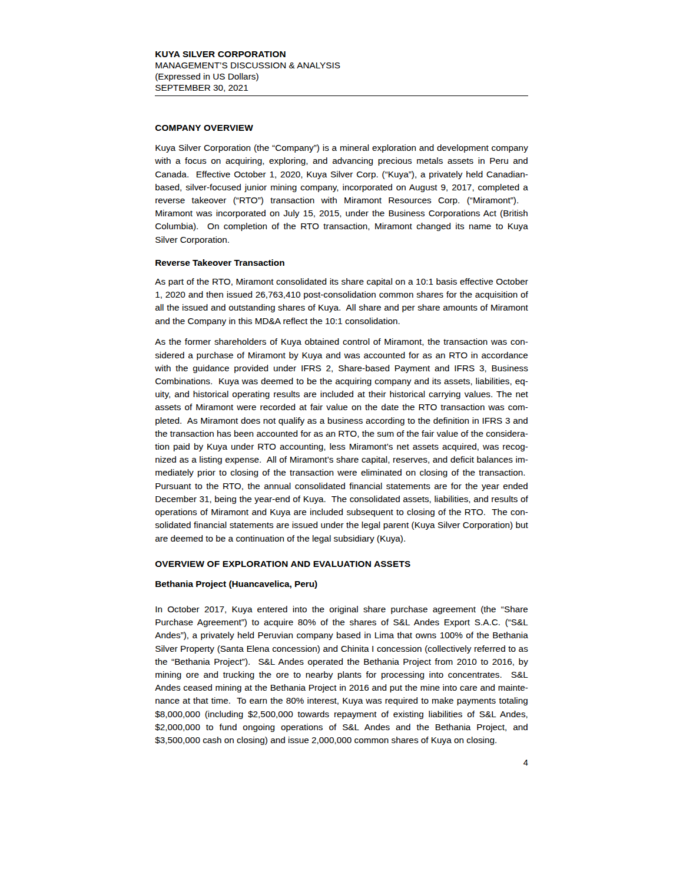KUYA SILVER CORPORATION
MANAGEMENT’S DISCUSSION & ANALYSIS
(Expressed in US Dollars)
SEPTEMBER 30, 2021
COMPANY OVERVIEW
Kuya Silver Corporation (the “Company”) is a mineral exploration and development company with a focus on acquiring, exploring, and advancing precious metals assets in Peru and Canada. Effective October 1, 2020, Kuya Silver Corp. (“Kuya”), a privately held Canadian-based, silver-focused junior mining company, incorporated on August 9, 2017, completed a reverse takeover (“RTO”) transaction with Miramont Resources Corp. (“Miramont”). Miramont was incorporated on July 15, 2015, under the Business Corporations Act (British Columbia). On completion of the RTO transaction, Miramont changed its name to Kuya Silver Corporation.
Reverse Takeover Transaction
As part of the RTO, Miramont consolidated its share capital on a 10:1 basis effective October 1, 2020 and then issued 26,763,410 post-consolidation common shares for the acquisition of all the issued and outstanding shares of Kuya. All share and per share amounts of Miramont and the Company in this MD&A reflect the 10:1 consolidation.
As the former shareholders of Kuya obtained control of Miramont, the transaction was considered a purchase of Miramont by Kuya and was accounted for as an RTO in accordance with the guidance provided under IFRS 2, Share-based Payment and IFRS 3, Business Combinations. Kuya was deemed to be the acquiring company and its assets, liabilities, equity, and historical operating results are included at their historical carrying values. The net assets of Miramont were recorded at fair value on the date the RTO transaction was completed. As Miramont does not qualify as a business according to the definition in IFRS 3 and the transaction has been accounted for as an RTO, the sum of the fair value of the consideration paid by Kuya under RTO accounting, less Miramont’s net assets acquired, was recognized as a listing expense. All of Miramont’s share capital, reserves, and deficit balances immediately prior to closing of the transaction were eliminated on closing of the transaction. Pursuant to the RTO, the annual consolidated financial statements are for the year ended December 31, being the year-end of Kuya. The consolidated assets, liabilities, and results of operations of Miramont and Kuya are included subsequent to closing of the RTO. The consolidated financial statements are issued under the legal parent (Kuya Silver Corporation) but are deemed to be a continuation of the legal subsidiary (Kuya).
OVERVIEW OF EXPLORATION AND EVALUATION ASSETS
Bethania Project (Huancavelica, Peru)
In October 2017, Kuya entered into the original share purchase agreement (the “Share Purchase Agreement”) to acquire 80% of the shares of S&L Andes Export S.A.C. (“S&L Andes”), a privately held Peruvian company based in Lima that owns 100% of the Bethania Silver Property (Santa Elena concession) and Chinita I concession (collectively referred to as the “Bethania Project”). S&L Andes operated the Bethania Project from 2010 to 2016, by mining ore and trucking the ore to nearby plants for processing into concentrates. S&L Andes ceased mining at the Bethania Project in 2016 and put the mine into care and maintenance at that time. To earn the 80% interest, Kuya was required to make payments totaling $8,000,000 (including $2,500,000 towards repayment of existing liabilities of S&L Andes, $2,000,000 to fund ongoing operations of S&L Andes and the Bethania Project, and $3,500,000 cash on closing) and issue 2,000,000 common shares of Kuya on closing.
4